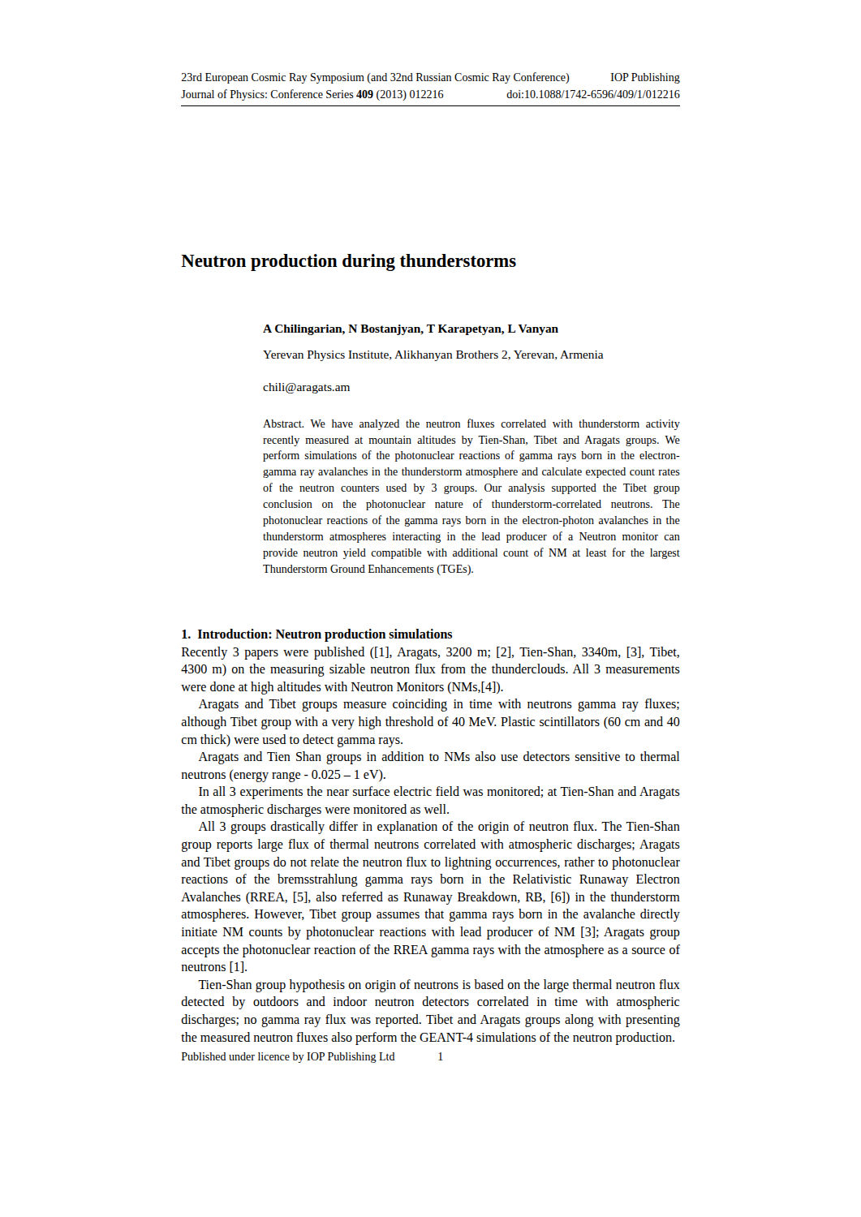23rd European Cosmic Ray Symposium (and 32nd Russian Cosmic Ray Conference) IOP Publishing
Journal of Physics: Conference Series 409 (2013) 012216 doi:10.1088/1742-6596/409/1/012216
Neutron production during thunderstorms
A Chilingarian, N Bostanjyan, T Karapetyan, L Vanyan
Yerevan Physics Institute, Alikhanyan Brothers 2, Yerevan, Armenia
chili@aragats.am
Abstract. We have analyzed the neutron fluxes correlated with thunderstorm activity recently measured at mountain altitudes by Tien-Shan, Tibet and Aragats groups. We perform simulations of the photonuclear reactions of gamma rays born in the electron-gamma ray avalanches in the thunderstorm atmosphere and calculate expected count rates of the neutron counters used by 3 groups. Our analysis supported the Tibet group conclusion on the photonuclear nature of thunderstorm-correlated neutrons. The photonuclear reactions of the gamma rays born in the electron-photon avalanches in the thunderstorm atmospheres interacting in the lead producer of a Neutron monitor can provide neutron yield compatible with additional count of NM at least for the largest Thunderstorm Ground Enhancements (TGEs).
1. Introduction: Neutron production simulations
Recently 3 papers were published ([1], Aragats, 3200 m; [2], Tien-Shan, 3340m, [3], Tibet, 4300 m) on the measuring sizable neutron flux from the thunderclouds. All 3 measurements were done at high altitudes with Neutron Monitors (NMs,[4]).
Aragats and Tibet groups measure coinciding in time with neutrons gamma ray fluxes; although Tibet group with a very high threshold of 40 MeV. Plastic scintillators (60 cm and 40 cm thick) were used to detect gamma rays.
Aragats and Tien Shan groups in addition to NMs also use detectors sensitive to thermal neutrons (energy range - 0.025 – 1 eV).
In all 3 experiments the near surface electric field was monitored; at Tien-Shan and Aragats the atmospheric discharges were monitored as well.
All 3 groups drastically differ in explanation of the origin of neutron flux. The Tien-Shan group reports large flux of thermal neutrons correlated with atmospheric discharges; Aragats and Tibet groups do not relate the neutron flux to lightning occurrences, rather to photonuclear reactions of the bremsstrahlung gamma rays born in the Relativistic Runaway Electron Avalanches (RREA, [5], also referred as Runaway Breakdown, RB, [6]) in the thunderstorm atmospheres. However, Tibet group assumes that gamma rays born in the avalanche directly initiate NM counts by photonuclear reactions with lead producer of NM [3]; Aragats group accepts the photonuclear reaction of the RREA gamma rays with the atmosphere as a source of neutrons [1].
Tien-Shan group hypothesis on origin of neutrons is based on the large thermal neutron flux detected by outdoors and indoor neutron detectors correlated in time with atmospheric discharges; no gamma ray flux was reported. Tibet and Aragats groups along with presenting the measured neutron fluxes also perform the GEANT-4 simulations of the neutron production.
Published under licence by IOP Publishing Ltd 1